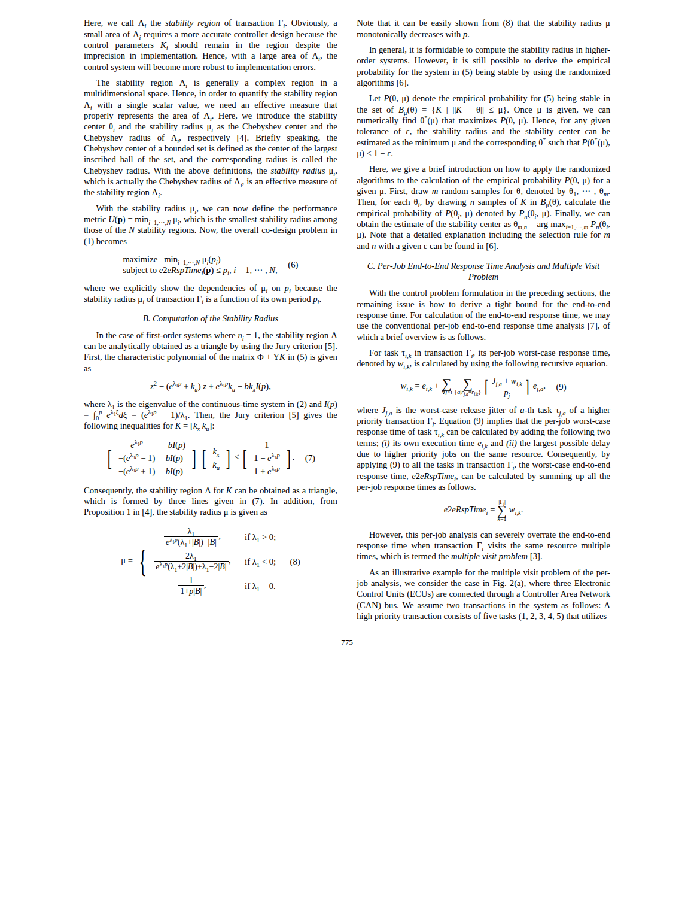Here, we call Λi the stability region of transaction Γi. Obviously, a small area of Λi requires a more accurate controller design because the control parameters Ki should remain in the region despite the imprecision in implementation. Hence, with a large area of Λi, the control system will become more robust to implementation errors.
The stability region Λi is generally a complex region in a multidimensional space. Hence, in order to quantify the stability region Λi with a single scalar value, we need an effective measure that properly represents the area of Λi. Here, we introduce the stability center θi and the stability radius μi as the Chebyshev center and the Chebyshev radius of Λi, respectively [4]. Briefly speaking, the Chebyshev center of a bounded set is defined as the center of the largest inscribed ball of the set, and the corresponding radius is called the Chebyshev radius. With the above definitions, the stability radius μi, which is actually the Chebyshev radius of Λi, is an effective measure of the stability region Λi.
With the stability radius μi, we can now define the performance metric U(p) = mini=1,···,N μi, which is the smallest stability radius among those of the N stability regions. Now, the overall co-design problem in (1) becomes
maximize mini=1,···,N μi(pi)
subject to e2eRspTimei(p) ≤ pi, i = 1, ··· , N,
(6)
where we explicitly show the dependencies of μi on pi because the stability radius μi of transaction Γi is a function of its own period pi.
B. Computation of the Stability Radius
In the case of first-order systems where ni = 1, the stability region Λ can be analytically obtained as a triangle by using the Jury criterion [5]. First, the characteristic polynomial of the matrix Φ + ΥK in (5) is given as
z2 − (eλ1p + ku) z + eλ1pku − bkxI(p),
where λ1 is the eigenvalue of the continuous-time system in (2) and I(p) = ∫0p eλ1ξdξ = (eλ1p − 1)/λ1. Then, the Jury criterion [5] gives the following inequalities for K = [kx ku]:
[
| e λ 1 p | − bI ( p ) |
| −( e λ 1 p − 1) | bI ( p ) |
| −( e λ 1 p + 1) | bI ( p ) |
] [
| k x |
| k u |
] < [
| 1 |
| 1 − e λ 1 p |
| 1 + e λ 1 p |
].
(7)
Consequently, the stability region Λ for K can be obtained as a triangle, which is formed by three lines given in (7). In addition, from Proposition 1 in [4], the stability radius μ is given as
μ = {
| λ 1 e λ 1 p (λ 1 +/ B /)−/ B / , | if λ 1 > 0; |
| 2λ 1 e λ 1 p (λ 1 +2/ B /)+λ 1 −2/ B / , | if λ 1 < 0; |
| 1 1+ p / B / , | if λ 1 = 0. |
(8)
Note that it can be easily shown from (8) that the stability radius μ monotonically decreases with p.
In general, it is formidable to compute the stability radius in higher-order systems. However, it is still possible to derive the empirical probability for the system in (5) being stable by using the randomized algorithms [6].
Let P(θ, μ) denote the empirical probability for (5) being stable in the set of Bμ(θ) = {K | ||K − θ|| ≤ μ}. Once μ is given, we can numerically find θ*(μ) that maximizes P(θ, μ). Hence, for any given tolerance of ε, the stability radius and the stability center can be estimated as the minimum μ and the corresponding θ* such that P(θ*(μ), μ) ≤ 1 − ε.
Here, we give a brief introduction on how to apply the randomized algorithms to the calculation of the empirical probability P(θ, μ) for a given μ. First, draw m random samples for θ, denoted by θ1, ··· , θm. Then, for each θi, by drawing n samples of K in Bμ(θ), calculate the empirical probability of P(θi, μ) denoted by Pn(θi, μ). Finally, we can obtain the estimate of the stability center as θm,n = arg maxi=1,···,m Pn(θi, μ). Note that a detailed explanation including the selection rule for m and n with a given ε can be found in [6].
C. Per-Job End-to-End Response Time Analysis and Multiple Visit Problem
With the control problem formulation in the preceding sections, the remaining issue is how to derive a tight bound for the end-to-end response time. For calculation of the end-to-end response time, we may use the conventional per-job end-to-end response time analysis [7], of which a brief overview is as follows.
For task τi,k in transaction Γi, its per-job worst-case response time, denoted by wi,k, is calculated by using the following recursive equation.
wi,k = ei,k + ∑∀j<i ∑{a|rj,a=ri,k} ⌈Jj,a + wi,k pj⌉ ej,a,
(9)
where Jj,a is the worst-case release jitter of a-th task τj,a of a higher priority transaction Γj. Equation (9) implies that the per-job worst-case response time of task τi,k can be calculated by adding the following two terms; (i) its own execution time ei,k and (ii) the largest possible delay due to higher priority jobs on the same resource. Consequently, by applying (9) to all the tasks in transaction Γi, the worst-case end-to-end response time, e2eRspTimei, can be calculated by summing up all the per-job response times as follows.
e2eRspTimei = |Γi|∑k=1 wi,k.
However, this per-job analysis can severely overrate the end-to-end response time when transaction Γi visits the same resource multiple times, which is termed the multiple visit problem [3].
As an illustrative example for the multiple visit problem of the per-job analysis, we consider the case in Fig. 2(a), where three Electronic Control Units (ECUs) are connected through a Controller Area Network (CAN) bus. We assume two transactions in the system as follows: A high priority transaction consists of five tasks (1, 2, 3, 4, 5) that utilizes
775